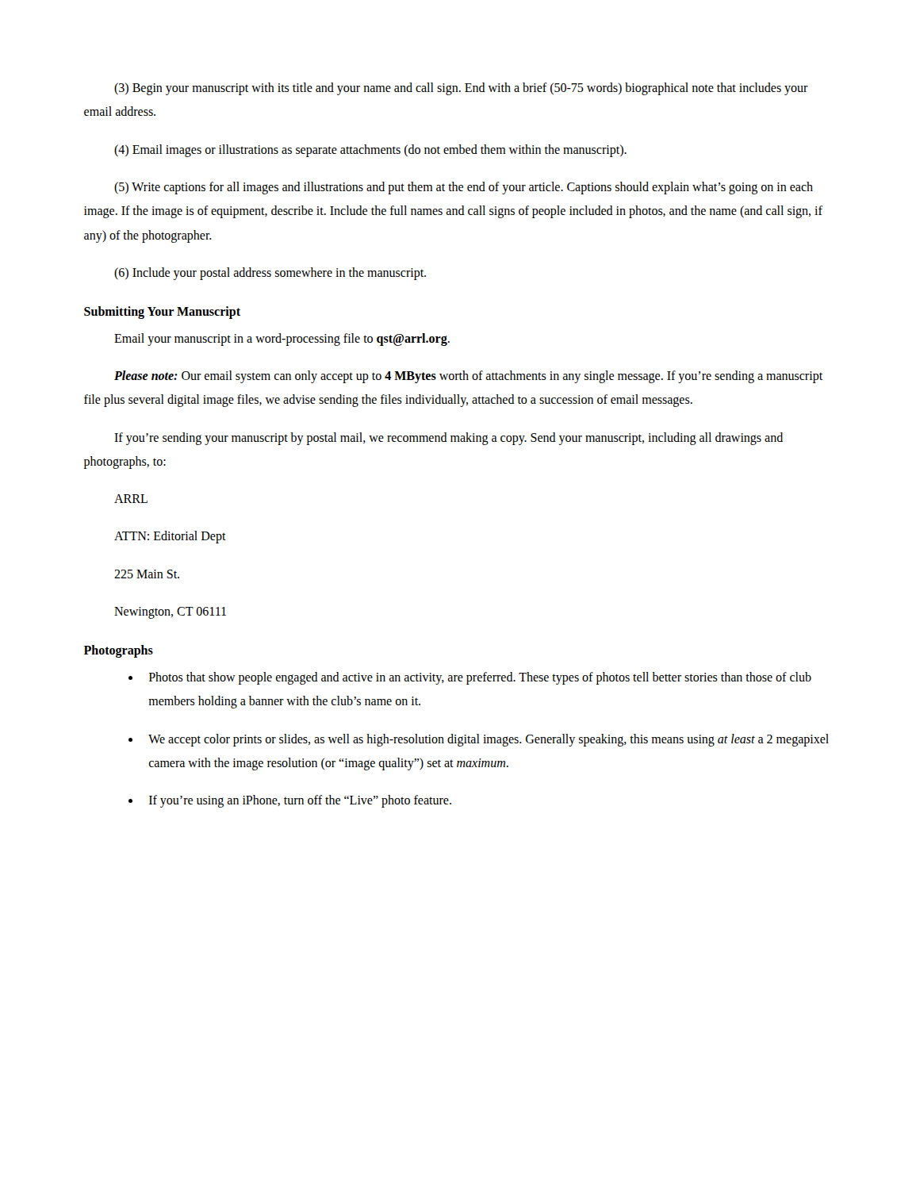(3) Begin your manuscript with its title and your name and call sign. End with a brief (50-75 words) biographical note that includes your email address.
(4) Email images or illustrations as separate attachments (do not embed them within the manuscript).
(5) Write captions for all images and illustrations and put them at the end of your article. Captions should explain what’s going on in each image. If the image is of equipment, describe it. Include the full names and call signs of people included in photos, and the name (and call sign, if any) of the photographer.
(6) Include your postal address somewhere in the manuscript.
Submitting Your Manuscript
Email your manuscript in a word-processing file to qst@arrl.org.
Please note: Our email system can only accept up to 4 MBytes worth of attachments in any single message. If you’re sending a manuscript file plus several digital image files, we advise sending the files individually, attached to a succession of email messages.
If you’re sending your manuscript by postal mail, we recommend making a copy. Send your manuscript, including all drawings and photographs, to:
ARRL
ATTN: Editorial Dept
225 Main St.
Newington, CT 06111
Photographs
Photos that show people engaged and active in an activity, are preferred. These types of photos tell better stories than those of club members holding a banner with the club’s name on it.
We accept color prints or slides, as well as high-resolution digital images. Generally speaking, this means using at least a 2 megapixel camera with the image resolution (or “image quality”) set at maximum.
If you’re using an iPhone, turn off the “Live” photo feature.